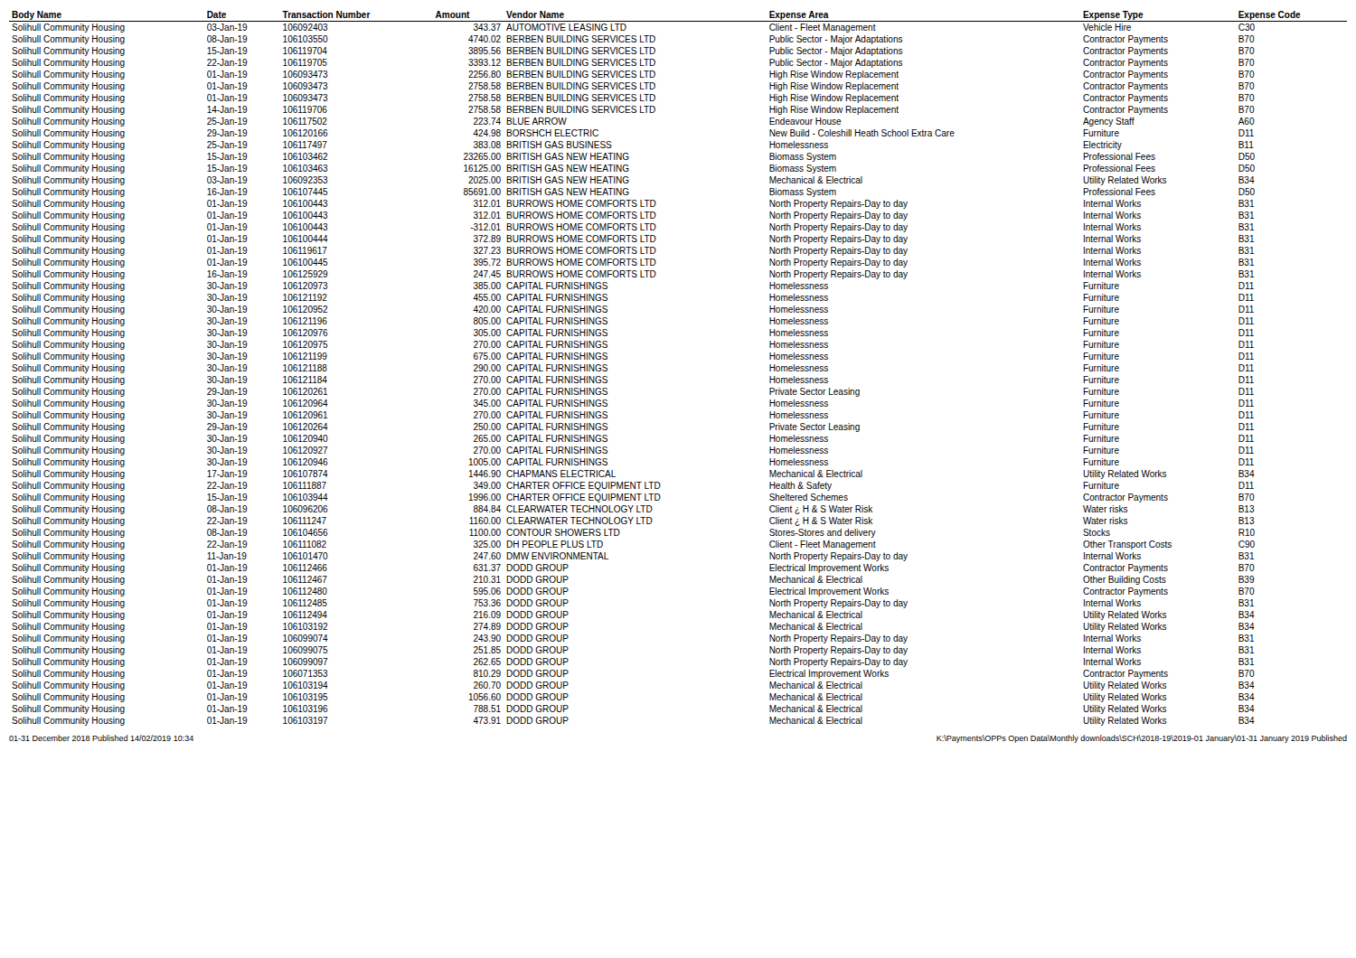| Body Name | Date | Transaction Number | Amount | Vendor Name | Expense Area | Expense Type | Expense Code |
| --- | --- | --- | --- | --- | --- | --- | --- |
| Solihull Community Housing | 03-Jan-19 | 106092403 | 343.37 | AUTOMOTIVE LEASING LTD | Client - Fleet Management | Vehicle Hire | C30 |
| Solihull Community Housing | 08-Jan-19 | 106103550 | 4740.02 | BERBEN BUILDING SERVICES LTD | Public Sector - Major Adaptations | Contractor Payments | B70 |
| Solihull Community Housing | 15-Jan-19 | 106119704 | 3895.56 | BERBEN BUILDING SERVICES LTD | Public Sector - Major Adaptations | Contractor Payments | B70 |
| Solihull Community Housing | 22-Jan-19 | 106119705 | 3393.12 | BERBEN BUILDING SERVICES LTD | Public Sector - Major Adaptations | Contractor Payments | B70 |
| Solihull Community Housing | 01-Jan-19 | 106093473 | 2256.80 | BERBEN BUILDING SERVICES LTD | High Rise Window Replacement | Contractor Payments | B70 |
| Solihull Community Housing | 01-Jan-19 | 106093473 | 2758.58 | BERBEN BUILDING SERVICES LTD | High Rise Window Replacement | Contractor Payments | B70 |
| Solihull Community Housing | 01-Jan-19 | 106093473 | 2758.58 | BERBEN BUILDING SERVICES LTD | High Rise Window Replacement | Contractor Payments | B70 |
| Solihull Community Housing | 14-Jan-19 | 106119706 | 2758.58 | BERBEN BUILDING SERVICES LTD | High Rise Window Replacement | Contractor Payments | B70 |
| Solihull Community Housing | 25-Jan-19 | 106117502 | 223.74 | BLUE ARROW | Endeavour House | Agency Staff | A60 |
| Solihull Community Housing | 29-Jan-19 | 106120166 | 424.98 | BORSHCH ELECTRIC | New Build - Coleshill Heath School Extra Care | Furniture | D11 |
| Solihull Community Housing | 25-Jan-19 | 106117497 | 383.08 | BRITISH GAS BUSINESS | Homelessness | Electricity | B11 |
| Solihull Community Housing | 15-Jan-19 | 106103462 | 23265.00 | BRITISH GAS NEW HEATING | Biomass System | Professional Fees | D50 |
| Solihull Community Housing | 15-Jan-19 | 106103463 | 16125.00 | BRITISH GAS NEW HEATING | Biomass System | Professional Fees | D50 |
| Solihull Community Housing | 03-Jan-19 | 106092353 | 2025.00 | BRITISH GAS NEW HEATING | Mechanical & Electrical | Utility Related Works | B34 |
| Solihull Community Housing | 16-Jan-19 | 106107445 | 85691.00 | BRITISH GAS NEW HEATING | Biomass System | Professional Fees | D50 |
| Solihull Community Housing | 01-Jan-19 | 106100443 | 312.01 | BURROWS HOME COMFORTS LTD | North Property Repairs-Day to day | Internal Works | B31 |
| Solihull Community Housing | 01-Jan-19 | 106100443 | 312.01 | BURROWS HOME COMFORTS LTD | North Property Repairs-Day to day | Internal Works | B31 |
| Solihull Community Housing | 01-Jan-19 | 106100443 | -312.01 | BURROWS HOME COMFORTS LTD | North Property Repairs-Day to day | Internal Works | B31 |
| Solihull Community Housing | 01-Jan-19 | 106100444 | 372.89 | BURROWS HOME COMFORTS LTD | North Property Repairs-Day to day | Internal Works | B31 |
| Solihull Community Housing | 01-Jan-19 | 106119617 | 327.23 | BURROWS HOME COMFORTS LTD | North Property Repairs-Day to day | Internal Works | B31 |
| Solihull Community Housing | 01-Jan-19 | 106100445 | 395.72 | BURROWS HOME COMFORTS LTD | North Property Repairs-Day to day | Internal Works | B31 |
| Solihull Community Housing | 16-Jan-19 | 106125929 | 247.45 | BURROWS HOME COMFORTS LTD | North Property Repairs-Day to day | Internal Works | B31 |
| Solihull Community Housing | 30-Jan-19 | 106120973 | 385.00 | CAPITAL FURNISHINGS | Homelessness | Furniture | D11 |
| Solihull Community Housing | 30-Jan-19 | 106121192 | 455.00 | CAPITAL FURNISHINGS | Homelessness | Furniture | D11 |
| Solihull Community Housing | 30-Jan-19 | 106120952 | 420.00 | CAPITAL FURNISHINGS | Homelessness | Furniture | D11 |
| Solihull Community Housing | 30-Jan-19 | 106121196 | 805.00 | CAPITAL FURNISHINGS | Homelessness | Furniture | D11 |
| Solihull Community Housing | 30-Jan-19 | 106120976 | 305.00 | CAPITAL FURNISHINGS | Homelessness | Furniture | D11 |
| Solihull Community Housing | 30-Jan-19 | 106120975 | 270.00 | CAPITAL FURNISHINGS | Homelessness | Furniture | D11 |
| Solihull Community Housing | 30-Jan-19 | 106121199 | 675.00 | CAPITAL FURNISHINGS | Homelessness | Furniture | D11 |
| Solihull Community Housing | 30-Jan-19 | 106121188 | 290.00 | CAPITAL FURNISHINGS | Homelessness | Furniture | D11 |
| Solihull Community Housing | 30-Jan-19 | 106121184 | 270.00 | CAPITAL FURNISHINGS | Homelessness | Furniture | D11 |
| Solihull Community Housing | 29-Jan-19 | 106120261 | 270.00 | CAPITAL FURNISHINGS | Private Sector Leasing | Furniture | D11 |
| Solihull Community Housing | 30-Jan-19 | 106120964 | 345.00 | CAPITAL FURNISHINGS | Homelessness | Furniture | D11 |
| Solihull Community Housing | 30-Jan-19 | 106120961 | 270.00 | CAPITAL FURNISHINGS | Homelessness | Furniture | D11 |
| Solihull Community Housing | 29-Jan-19 | 106120264 | 250.00 | CAPITAL FURNISHINGS | Private Sector Leasing | Furniture | D11 |
| Solihull Community Housing | 30-Jan-19 | 106120940 | 265.00 | CAPITAL FURNISHINGS | Homelessness | Furniture | D11 |
| Solihull Community Housing | 30-Jan-19 | 106120927 | 270.00 | CAPITAL FURNISHINGS | Homelessness | Furniture | D11 |
| Solihull Community Housing | 30-Jan-19 | 106120946 | 1005.00 | CAPITAL FURNISHINGS | Homelessness | Furniture | D11 |
| Solihull Community Housing | 17-Jan-19 | 106107874 | 1446.90 | CHAPMANS ELECTRICAL | Mechanical & Electrical | Utility Related Works | B34 |
| Solihull Community Housing | 22-Jan-19 | 106111887 | 349.00 | CHARTER OFFICE EQUIPMENT LTD | Health & Safety | Furniture | D11 |
| Solihull Community Housing | 15-Jan-19 | 106103944 | 1996.00 | CHARTER OFFICE EQUIPMENT LTD | Sheltered Schemes | Contractor Payments | B70 |
| Solihull Community Housing | 08-Jan-19 | 106096206 | 884.84 | CLEARWATER TECHNOLOGY LTD | Client ¿ H & S Water Risk | Water risks | B13 |
| Solihull Community Housing | 22-Jan-19 | 106111247 | 1160.00 | CLEARWATER TECHNOLOGY LTD | Client ¿ H & S Water Risk | Water risks | B13 |
| Solihull Community Housing | 08-Jan-19 | 106104656 | 1100.00 | CONTOUR SHOWERS LTD | Stores-Stores and delivery | Stocks | R10 |
| Solihull Community Housing | 22-Jan-19 | 106111082 | 325.00 | DH PEOPLE PLUS LTD | Client - Fleet Management | Other Transport Costs | C90 |
| Solihull Community Housing | 11-Jan-19 | 106101470 | 247.60 | DMW ENVIRONMENTAL | North Property Repairs-Day to day | Internal Works | B31 |
| Solihull Community Housing | 01-Jan-19 | 106112466 | 631.37 | DODD GROUP | Electrical Improvement Works | Contractor Payments | B70 |
| Solihull Community Housing | 01-Jan-19 | 106112467 | 210.31 | DODD GROUP | Mechanical & Electrical | Other Building Costs | B39 |
| Solihull Community Housing | 01-Jan-19 | 106112480 | 595.06 | DODD GROUP | Electrical Improvement Works | Contractor Payments | B70 |
| Solihull Community Housing | 01-Jan-19 | 106112485 | 753.36 | DODD GROUP | North Property Repairs-Day to day | Internal Works | B31 |
| Solihull Community Housing | 01-Jan-19 | 106112494 | 216.09 | DODD GROUP | Mechanical & Electrical | Utility Related Works | B34 |
| Solihull Community Housing | 01-Jan-19 | 106103192 | 274.89 | DODD GROUP | Mechanical & Electrical | Utility Related Works | B34 |
| Solihull Community Housing | 01-Jan-19 | 106099074 | 243.90 | DODD GROUP | North Property Repairs-Day to day | Internal Works | B31 |
| Solihull Community Housing | 01-Jan-19 | 106099075 | 251.85 | DODD GROUP | North Property Repairs-Day to day | Internal Works | B31 |
| Solihull Community Housing | 01-Jan-19 | 106099097 | 262.65 | DODD GROUP | North Property Repairs-Day to day | Internal Works | B31 |
| Solihull Community Housing | 01-Jan-19 | 106071353 | 810.29 | DODD GROUP | Electrical Improvement Works | Contractor Payments | B70 |
| Solihull Community Housing | 01-Jan-19 | 106103194 | 260.70 | DODD GROUP | Mechanical & Electrical | Utility Related Works | B34 |
| Solihull Community Housing | 01-Jan-19 | 106103195 | 1056.60 | DODD GROUP | Mechanical & Electrical | Utility Related Works | B34 |
| Solihull Community Housing | 01-Jan-19 | 106103196 | 788.51 | DODD GROUP | Mechanical & Electrical | Utility Related Works | B34 |
| Solihull Community Housing | 01-Jan-19 | 106103197 | 473.91 | DODD GROUP | Mechanical & Electrical | Utility Related Works | B34 |
01-31 December 2018 Published 14/02/2019 10:34 K:\Payments\OPPs Open Data\Monthly downloads\SCH\2018-19\2019-01 January\01-31 January 2019 Published